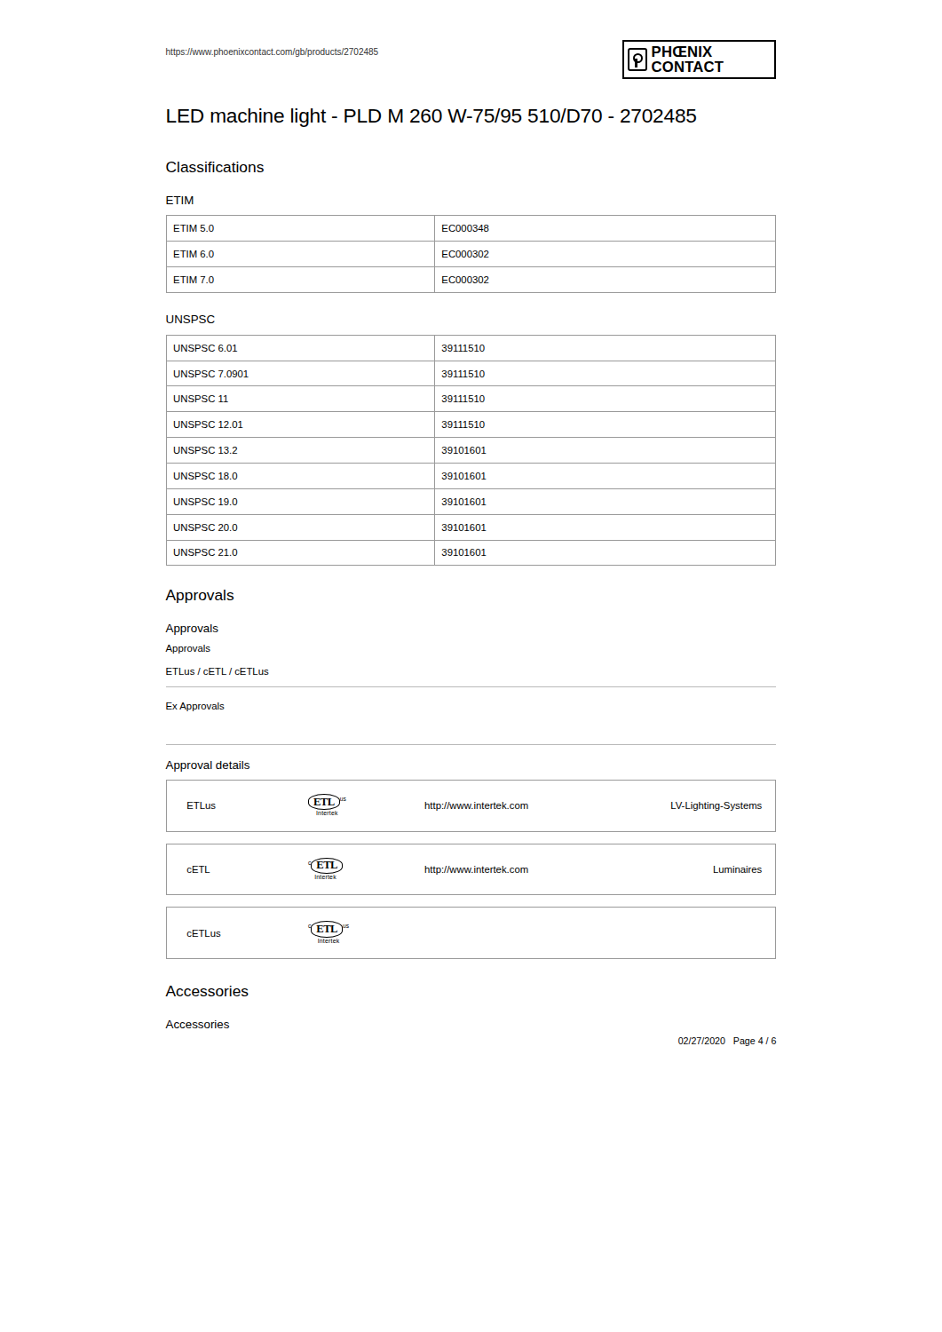PHŒNIX
CONTACT
https://www.phoenixcontact.com/gb/products/2702485
LED machine light - PLD M 260 W-75/95 510/D70 - 2702485
Classifications
ETIM
| ETIM 5.0 | EC000348 |
| ETIM 6.0 | EC000302 |
| ETIM 7.0 | EC000302 |
UNSPSC
| UNSPSC 6.01 | 39111510 |
| UNSPSC 7.0901 | 39111510 |
| UNSPSC 11 | 39111510 |
| UNSPSC 12.01 | 39111510 |
| UNSPSC 13.2 | 39101601 |
| UNSPSC 18.0 | 39101601 |
| UNSPSC 19.0 | 39101601 |
| UNSPSC 20.0 | 39101601 |
| UNSPSC 21.0 | 39101601 |
Approvals
Approvals
Approvals
ETLus / cETL / cETLus
Ex Approvals
Approval details
ETLus
ETL us
Intertek
http://www.intertek.com
LV-Lighting-Systems
cETL
cETL
Intertek
http://www.intertek.com
Luminaires
cETLus
cETL us
Intertek
Accessories
Accessories
02/27/2020 Page 4 / 6